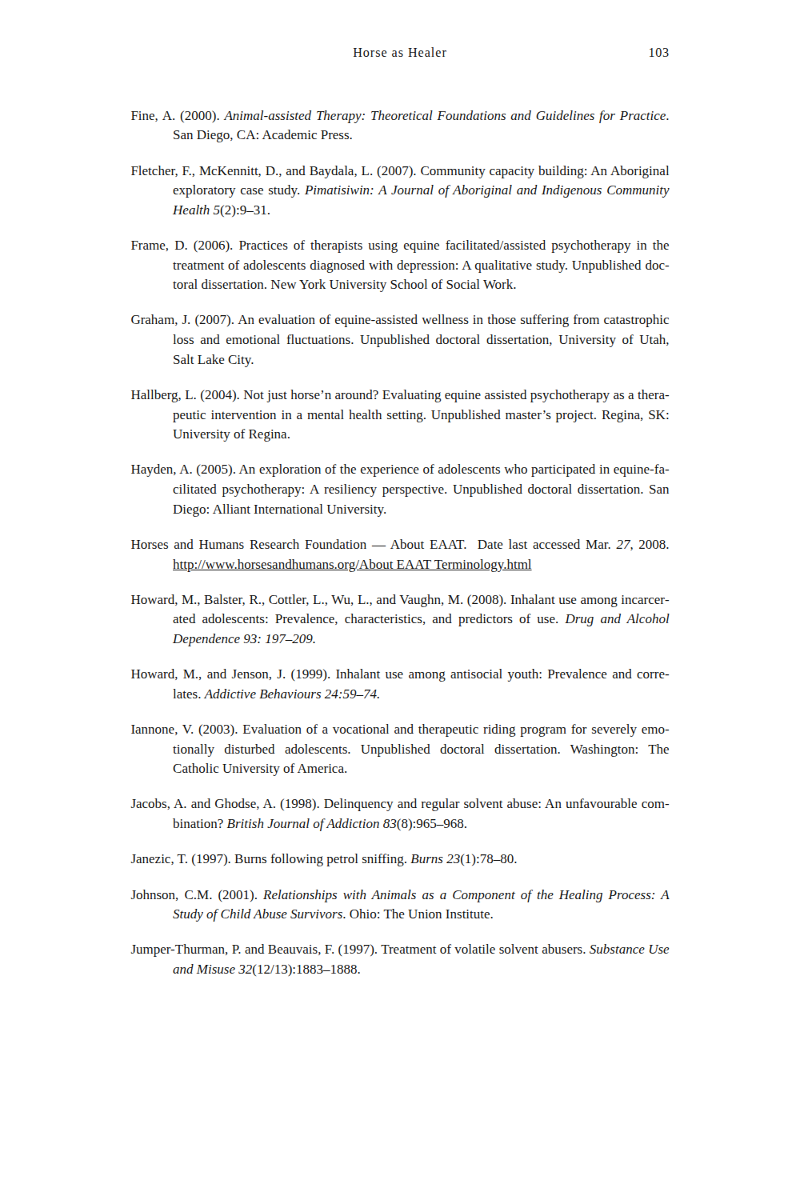Horse as Healer 103
Fine, A. (2000). Animal-assisted Therapy: Theoretical Foundations and Guidelines for Practice. San Diego, CA: Academic Press.
Fletcher, F., McKennitt, D., and Baydala, L. (2007). Community capacity building: An Aboriginal exploratory case study. Pimatisiwin: A Journal of Aboriginal and Indigenous Community Health 5(2):9–31.
Frame, D. (2006). Practices of therapists using equine facilitated/assisted psychotherapy in the treatment of adolescents diagnosed with depression: A qualitative study. Unpublished doctoral dissertation. New York University School of Social Work.
Graham, J. (2007). An evaluation of equine-assisted wellness in those suffering from catastrophic loss and emotional fluctuations. Unpublished doctoral dissertation, University of Utah, Salt Lake City.
Hallberg, L. (2004). Not just horse’n around? Evaluating equine assisted psychotherapy as a therapeutic intervention in a mental health setting. Unpublished master’s project. Regina, SK: University of Regina.
Hayden, A. (2005). An exploration of the experience of adolescents who participated in equine-facilitated psychotherapy: A resiliency perspective. Unpublished doctoral dissertation. San Diego: Alliant International University.
Horses and Humans Research Foundation — About EAAT. Date last accessed Mar. 27, 2008. http://www.horsesandhumans.org/About EAAT Terminology.html
Howard, M., Balster, R., Cottler, L., Wu, L., and Vaughn, M. (2008). Inhalant use among incarcerated adolescents: Prevalence, characteristics, and predictors of use. Drug and Alcohol Dependence 93: 197–209.
Howard, M., and Jenson, J. (1999). Inhalant use among antisocial youth: Prevalence and correlates. Addictive Behaviours 24:59–74.
Iannone, V. (2003). Evaluation of a vocational and therapeutic riding program for severely emotionally disturbed adolescents. Unpublished doctoral dissertation. Washington: The Catholic University of America.
Jacobs, A. and Ghodse, A. (1998). Delinquency and regular solvent abuse: An unfavourable combination? British Journal of Addiction 83(8):965–968.
Janezic, T. (1997). Burns following petrol sniffing. Burns 23(1):78–80.
Johnson, C.M. (2001). Relationships with Animals as a Component of the Healing Process: A Study of Child Abuse Survivors. Ohio: The Union Institute.
Jumper-Thurman, P. and Beauvais, F. (1997). Treatment of volatile solvent abusers. Substance Use and Misuse 32(12/13):1883–1888.